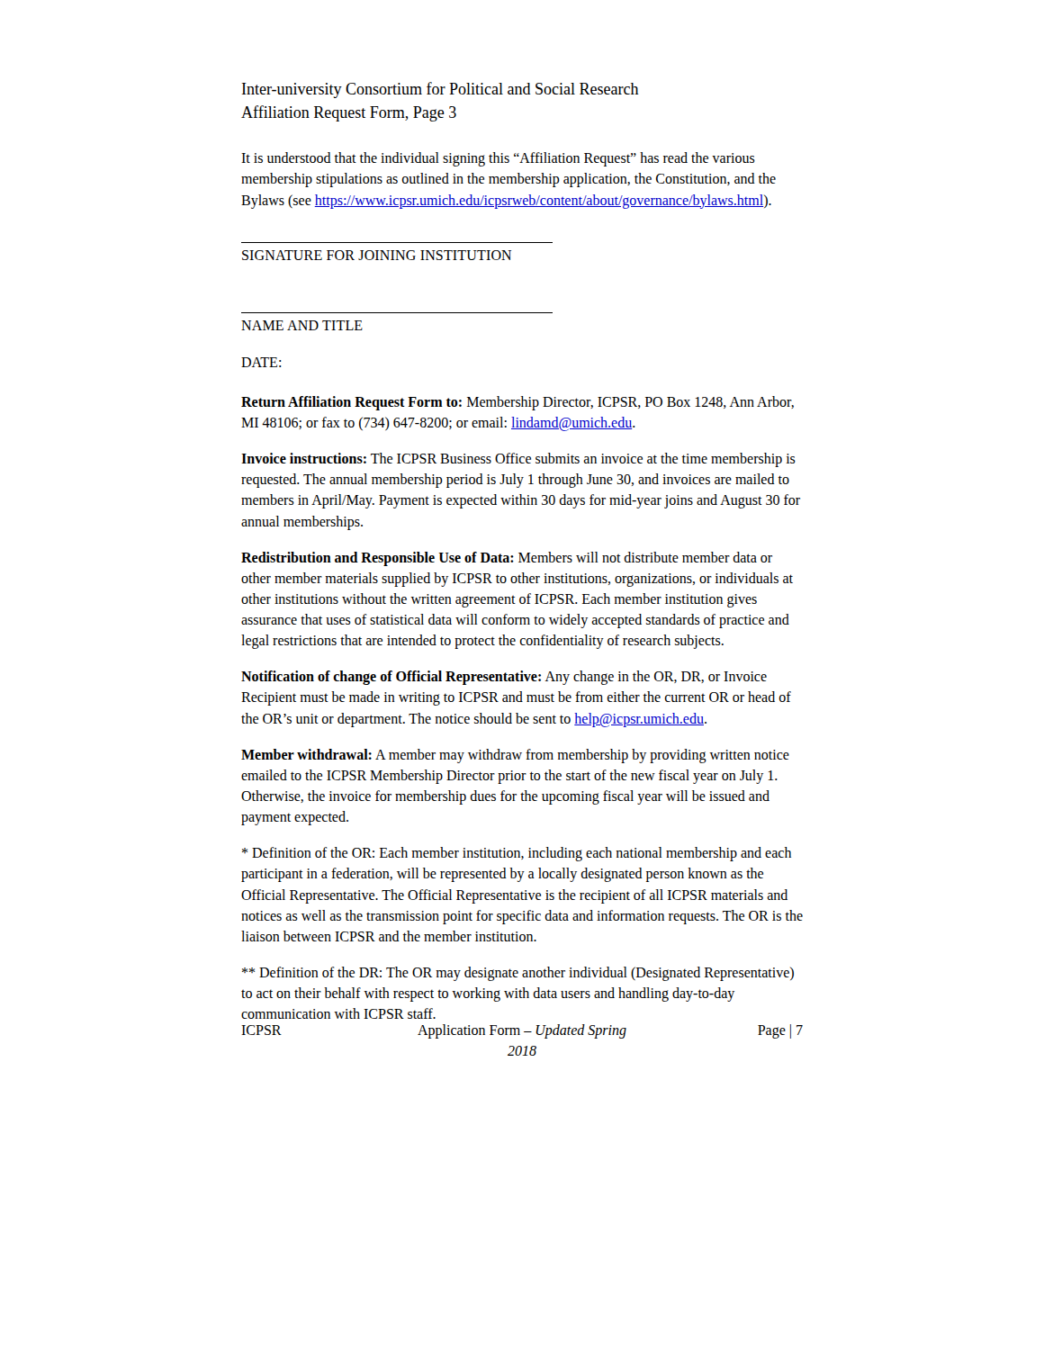Inter-university Consortium for Political and Social Research
Affiliation Request Form, Page 3
It is understood that the individual signing this “Affiliation Request” has read the various membership stipulations as outlined in the membership application, the Constitution, and the Bylaws (see https://www.icpsr.umich.edu/icpsrweb/content/about/governance/bylaws.html).
SIGNATURE FOR JOINING INSTITUTION
NAME AND TITLE
DATE:
Return Affiliation Request Form to: Membership Director, ICPSR, PO Box 1248, Ann Arbor, MI 48106; or fax to (734) 647-8200; or email: lindamd@umich.edu.
Invoice instructions: The ICPSR Business Office submits an invoice at the time membership is requested. The annual membership period is July 1 through June 30, and invoices are mailed to members in April/May. Payment is expected within 30 days for mid-year joins and August 30 for annual memberships.
Redistribution and Responsible Use of Data: Members will not distribute member data or other member materials supplied by ICPSR to other institutions, organizations, or individuals at other institutions without the written agreement of ICPSR. Each member institution gives assurance that uses of statistical data will conform to widely accepted standards of practice and legal restrictions that are intended to protect the confidentiality of research subjects.
Notification of change of Official Representative: Any change in the OR, DR, or Invoice Recipient must be made in writing to ICPSR and must be from either the current OR or head of the OR’s unit or department. The notice should be sent to help@icpsr.umich.edu.
Member withdrawal: A member may withdraw from membership by providing written notice emailed to the ICPSR Membership Director prior to the start of the new fiscal year on July 1. Otherwise, the invoice for membership dues for the upcoming fiscal year will be issued and payment expected.
* Definition of the OR: Each member institution, including each national membership and each participant in a federation, will be represented by a locally designated person known as the Official Representative. The Official Representative is the recipient of all ICPSR materials and notices as well as the transmission point for specific data and information requests. The OR is the liaison between ICPSR and the member institution.
** Definition of the DR: The OR may designate another individual (Designated Representative) to act on their behalf with respect to working with data users and handling day-to-day communication with ICPSR staff.
ICPSR
Application Form – Updated Spring 2018
Page | 7